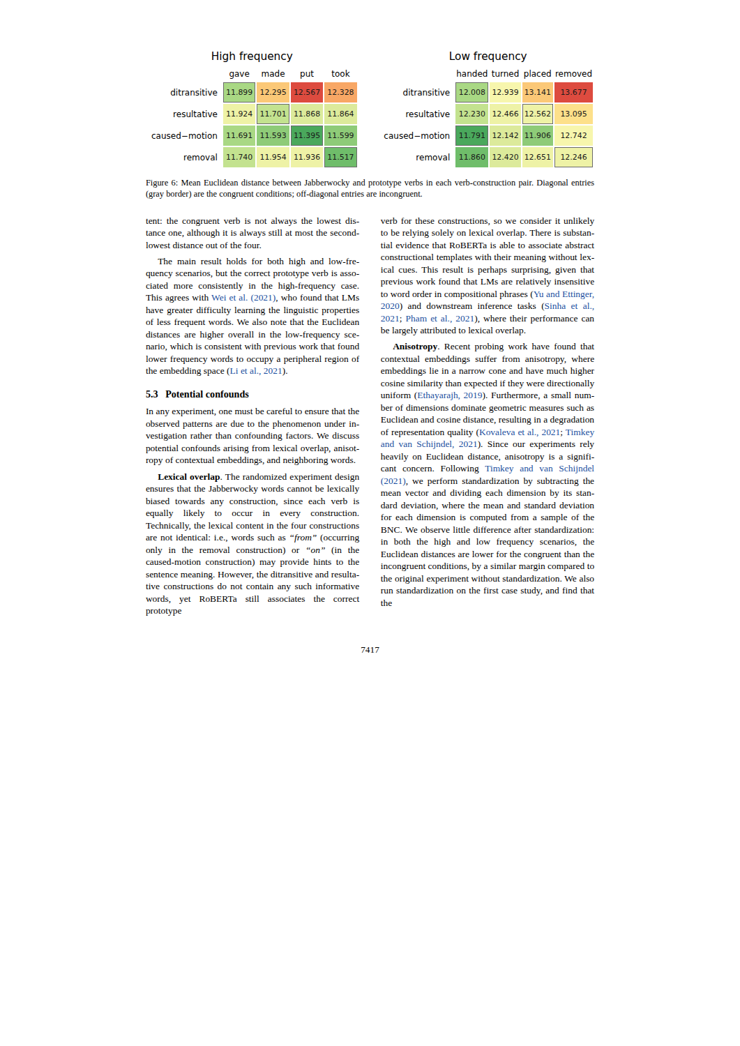High frequency
| | gave | made | put | took |
| --- | --- | --- | --- | --- |
| ditransitive | 11.899 | 12.295 | 12.567 | 12.328 |
| resultative | 11.924 | 11.701 | 11.868 | 11.864 |
| caused−motion | 11.691 | 11.593 | 11.395 | 11.599 |
| removal | 11.740 | 11.954 | 11.936 | 11.517 |
Low frequency
| | handed | turned | placed | removed |
| --- | --- | --- | --- | --- |
| ditransitive | 12.008 | 12.939 | 13.141 | 13.677 |
| resultative | 12.230 | 12.466 | 12.562 | 13.095 |
| caused−motion | 11.791 | 12.142 | 11.906 | 12.742 |
| removal | 11.860 | 12.420 | 12.651 | 12.246 |
Figure 6: Mean Euclidean distance between Jabberwocky and prototype verbs in each verb-construction pair. Diagonal entries (gray border) are the congruent conditions; off-diagonal entries are incongruent.
tent: the congruent verb is not always the lowest distance one, although it is always still at most the second-lowest distance out of the four.
The main result holds for both high and low-frequency scenarios, but the correct prototype verb is associated more consistently in the high-frequency case. This agrees with Wei et al. (2021), who found that LMs have greater difficulty learning the linguistic properties of less frequent words. We also note that the Euclidean distances are higher overall in the low-frequency scenario, which is consistent with previous work that found lower frequency words to occupy a peripheral region of the embedding space (Li et al., 2021).
5.3 Potential confounds
In any experiment, one must be careful to ensure that the observed patterns are due to the phenomenon under investigation rather than confounding factors. We discuss potential confounds arising from lexical overlap, anisotropy of contextual embeddings, and neighboring words.
Lexical overlap. The randomized experiment design ensures that the Jabberwocky words cannot be lexically biased towards any construction, since each verb is equally likely to occur in every construction. Technically, the lexical content in the four constructions are not identical: i.e., words such as “from” (occurring only in the removal construction) or “on” (in the caused-motion construction) may provide hints to the sentence meaning. However, the ditransitive and resultative constructions do not contain any such informative words, yet RoBERTa still associates the correct prototype
verb for these constructions, so we consider it unlikely to be relying solely on lexical overlap. There is substantial evidence that RoBERTa is able to associate abstract constructional templates with their meaning without lexical cues. This result is perhaps surprising, given that previous work found that LMs are relatively insensitive to word order in compositional phrases (Yu and Ettinger, 2020) and downstream inference tasks (Sinha et al., 2021; Pham et al., 2021), where their performance can be largely attributed to lexical overlap.
Anisotropy. Recent probing work have found that contextual embeddings suffer from anisotropy, where embeddings lie in a narrow cone and have much higher cosine similarity than expected if they were directionally uniform (Ethayarajh, 2019). Furthermore, a small number of dimensions dominate geometric measures such as Euclidean and cosine distance, resulting in a degradation of representation quality (Kovaleva et al., 2021; Timkey and van Schijndel, 2021). Since our experiments rely heavily on Euclidean distance, anisotropy is a significant concern. Following Timkey and van Schijndel (2021), we perform standardization by subtracting the mean vector and dividing each dimension by its standard deviation, where the mean and standard deviation for each dimension is computed from a sample of the BNC. We observe little difference after standardization: in both the high and low frequency scenarios, the Euclidean distances are lower for the congruent than the incongruent conditions, by a similar margin compared to the original experiment without standardization. We also run standardization on the first case study, and find that the
7417